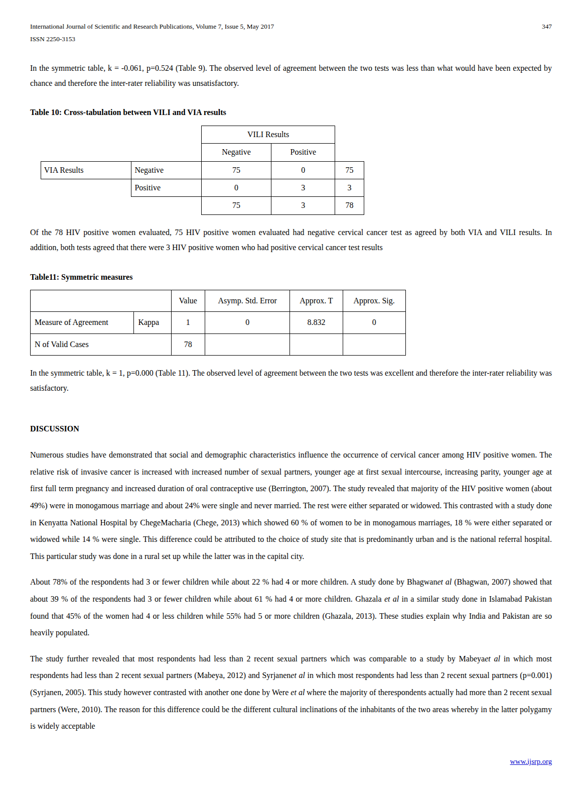International Journal of Scientific and Research Publications, Volume 7, Issue 5, May 2017 ISSN 2250-3153 347
In the symmetric table, k = -0.061, p=0.524 (Table 9). The observed level of agreement between the two tests was less than what would have been expected by chance and therefore the inter-rater reliability was unsatisfactory.
Table 10: Cross-tabulation between VILI and VIA results
| | | VILI Results | |
| | | Negative | Positive | |
| VIA Results | Negative | 75 | 0 | 75 |
| | Positive | 0 | 3 | 3 |
| | | 75 | 3 | 78 |
Of the 78 HIV positive women evaluated, 75 HIV positive women evaluated had negative cervical cancer test as agreed by both VIA and VILI results. In addition, both tests agreed that there were 3 HIV positive women who had positive cervical cancer test results
Table11: Symmetric measures
| | Value | Asymp. Std. Error | Approx. T | Approx. Sig. |
| Measure of Agreement | Kappa | 1 | 0 | 8.832 | 0 |
| N of Valid Cases | 78 | | | |
In the symmetric table, k = 1, p=0.000 (Table 11). The observed level of agreement between the two tests was excellent and therefore the inter-rater reliability was satisfactory.
DISCUSSION
Numerous studies have demonstrated that social and demographic characteristics influence the occurrence of cervical cancer among HIV positive women. The relative risk of invasive cancer is increased with increased number of sexual partners, younger age at first sexual intercourse, increasing parity, younger age at first full term pregnancy and increased duration of oral contraceptive use (Berrington, 2007). The study revealed that majority of the HIV positive women (about 49%) were in monogamous marriage and about 24% were single and never married. The rest were either separated or widowed. This contrasted with a study done in Kenyatta National Hospital by ChegeMacharia (Chege, 2013) which showed 60 % of women to be in monogamous marriages, 18 % were either separated or widowed while 14 % were single. This difference could be attributed to the choice of study site that is predominantly urban and is the national referral hospital. This particular study was done in a rural set up while the latter was in the capital city.
About 78% of the respondents had 3 or fewer children while about 22 % had 4 or more children. A study done by Bhagwanet al (Bhagwan, 2007) showed that about 39 % of the respondents had 3 or fewer children while about 61 % had 4 or more children. Ghazala et al in a similar study done in Islamabad Pakistan found that 45% of the women had 4 or less children while 55% had 5 or more children (Ghazala, 2013). These studies explain why India and Pakistan are so heavily populated.
The study further revealed that most respondents had less than 2 recent sexual partners which was comparable to a study by Mabeyaet al in which most respondents had less than 2 recent sexual partners (Mabeya, 2012) and Syrjanenet al in which most respondents had less than 2 recent sexual partners (p=0.001) (Syrjanen, 2005). This study however contrasted with another one done by Were et al where the majority of therespondents actually had more than 2 recent sexual partners (Were, 2010). The reason for this difference could be the different cultural inclinations of the inhabitants of the two areas whereby in the latter polygamy is widely acceptable
www.ijsrp.org